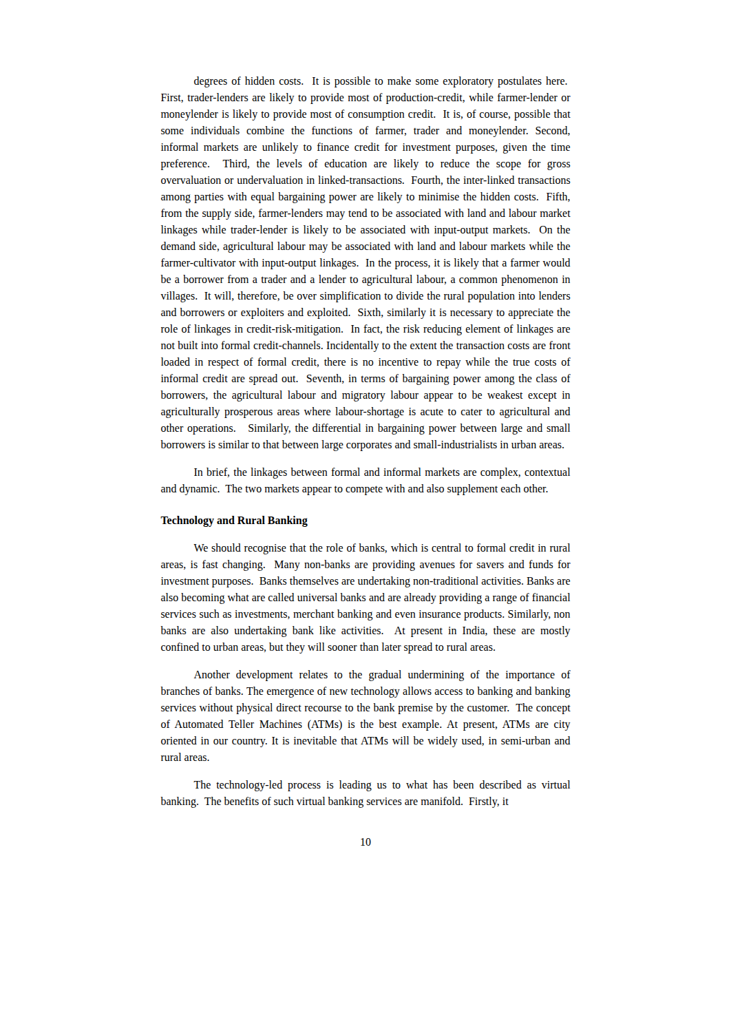degrees of hidden costs. It is possible to make some exploratory postulates here. First, trader-lenders are likely to provide most of production-credit, while farmer-lender or moneylender is likely to provide most of consumption credit. It is, of course, possible that some individuals combine the functions of farmer, trader and moneylender. Second, informal markets are unlikely to finance credit for investment purposes, given the time preference. Third, the levels of education are likely to reduce the scope for gross overvaluation or undervaluation in linked-transactions. Fourth, the inter-linked transactions among parties with equal bargaining power are likely to minimise the hidden costs. Fifth, from the supply side, farmer-lenders may tend to be associated with land and labour market linkages while trader-lender is likely to be associated with input-output markets. On the demand side, agricultural labour may be associated with land and labour markets while the farmer-cultivator with input-output linkages. In the process, it is likely that a farmer would be a borrower from a trader and a lender to agricultural labour, a common phenomenon in villages. It will, therefore, be over simplification to divide the rural population into lenders and borrowers or exploiters and exploited. Sixth, similarly it is necessary to appreciate the role of linkages in credit-risk-mitigation. In fact, the risk reducing element of linkages are not built into formal credit-channels. Incidentally to the extent the transaction costs are front loaded in respect of formal credit, there is no incentive to repay while the true costs of informal credit are spread out. Seventh, in terms of bargaining power among the class of borrowers, the agricultural labour and migratory labour appear to be weakest except in agriculturally prosperous areas where labour-shortage is acute to cater to agricultural and other operations. Similarly, the differential in bargaining power between large and small borrowers is similar to that between large corporates and small-industrialists in urban areas.
In brief, the linkages between formal and informal markets are complex, contextual and dynamic. The two markets appear to compete with and also supplement each other.
Technology and Rural Banking
We should recognise that the role of banks, which is central to formal credit in rural areas, is fast changing. Many non-banks are providing avenues for savers and funds for investment purposes. Banks themselves are undertaking non-traditional activities. Banks are also becoming what are called universal banks and are already providing a range of financial services such as investments, merchant banking and even insurance products. Similarly, non banks are also undertaking bank like activities. At present in India, these are mostly confined to urban areas, but they will sooner than later spread to rural areas.
Another development relates to the gradual undermining of the importance of branches of banks. The emergence of new technology allows access to banking and banking services without physical direct recourse to the bank premise by the customer. The concept of Automated Teller Machines (ATMs) is the best example. At present, ATMs are city oriented in our country. It is inevitable that ATMs will be widely used, in semi-urban and rural areas.
The technology-led process is leading us to what has been described as virtual banking. The benefits of such virtual banking services are manifold. Firstly, it
10